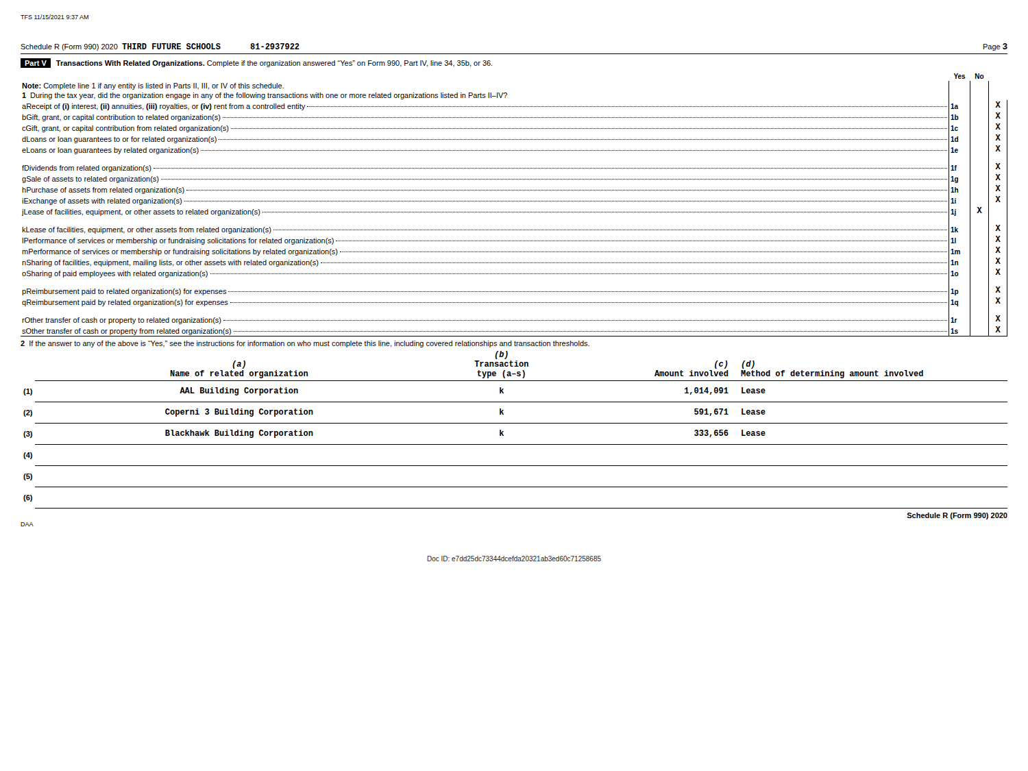TFS 11/15/2021 9:37 AM
Schedule R (Form 990) 2020 THIRD FUTURE SCHOOLS 81-2937922
Page 3
Part V Transactions With Related Organizations. Complete if the organization answered “Yes” on Form 990, Part IV, line 34, 35b, or 36.
| | Yes | No |
| Note: Complete line 1 if any entity is listed in Parts II, III, or IV of this schedule. | | |
| 1 During the tax year, did the organization engage in any of the following transactions with one or more related organizations listed in Parts II–IV? | | |
| a Receipt of (i) interest, (ii) annuities, (iii) royalties, or (iv) rent from a controlled entity | 1a | | X |
| b Gift, grant, or capital contribution to related organization(s) | 1b | | X |
| c Gift, grant, or capital contribution from related organization(s) | 1c | | X |
| d Loans or loan guarantees to or for related organization(s) | 1d | | X |
| e Loans or loan guarantees by related organization(s) | 1e | | X |
| f Dividends from related organization(s) | 1f | | X |
| g Sale of assets to related organization(s) | 1g | | X |
| h Purchase of assets from related organization(s) | 1h | | X |
| i Exchange of assets with related organization(s) | 1i | | X |
| j Lease of facilities, equipment, or other assets to related organization(s) | 1j | X | |
| k Lease of facilities, equipment, or other assets from related organization(s) | 1k | | X |
| l Performance of services or membership or fundraising solicitations for related organization(s) | 1l | | X |
| m Performance of services or membership or fundraising solicitations by related organization(s) | 1m | | X |
| n Sharing of facilities, equipment, mailing lists, or other assets with related organization(s) | 1n | | X |
| o Sharing of paid employees with related organization(s) | 1o | | X |
| p Reimbursement paid to related organization(s) for expenses | 1p | | X |
| q Reimbursement paid by related organization(s) for expenses | 1q | | X |
| r Other transfer of cash or property to related organization(s) | 1r | | X |
| s Other transfer of cash or property from related organization(s) | 1s | | X |
2 If the answer to any of the above is “Yes,” see the instructions for information on who must complete this line, including covered relationships and transaction thresholds.
| | (a) Name of related organization | (b) Transaction type (a–s) | (c) Amount involved | (d) Method of determining amount involved |
| (1) | AAL Building Corporation | k | 1,014,091 | Lease |
| (2) | Coperni 3 Building Corporation | k | 591,671 | Lease |
| (3) | Blackhawk Building Corporation | k | 333,656 | Lease |
| (4) | | | | |
| (5) | | | | |
| (6) | | | | |
Schedule R (Form 990) 2020
DAA
Doc ID: e7dd25dc73344dcefda20321ab3ed60c71258685